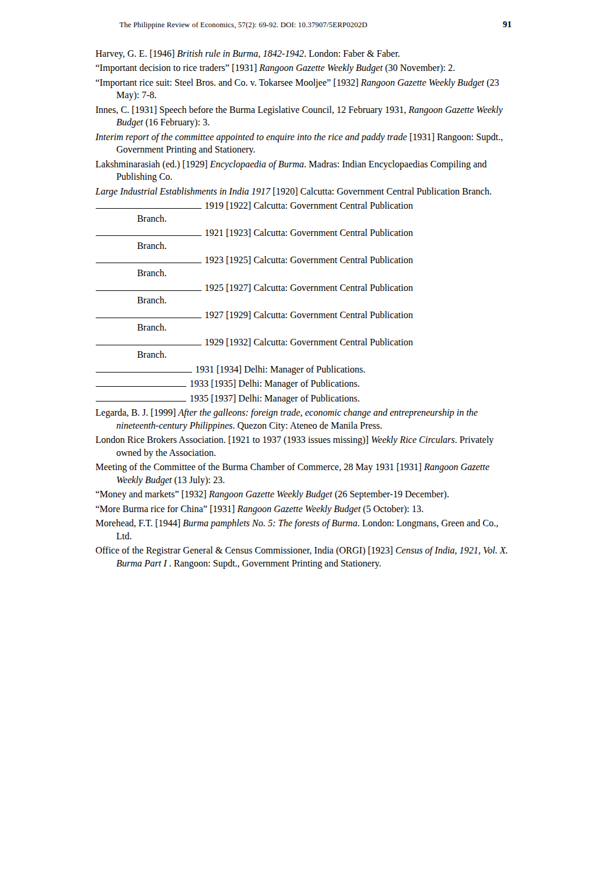The Philippine Review of Economics, 57(2): 69-92. DOI: 10.37907/5ERP0202D 91
Harvey, G. E. [1946] British rule in Burma, 1842-1942. London: Faber & Faber.
“Important decision to rice traders” [1931] Rangoon Gazette Weekly Budget (30 November): 2.
“Important rice suit: Steel Bros. and Co. v. Tokarsee Mooljee” [1932] Rangoon Gazette Weekly Budget (23 May): 7-8.
Innes, C. [1931] Speech before the Burma Legislative Council, 12 February 1931, Rangoon Gazette Weekly Budget (16 February): 3.
Interim report of the committee appointed to enquire into the rice and paddy trade [1931] Rangoon: Supdt., Government Printing and Stationery.
Lakshminarasiah (ed.) [1929] Encyclopaedia of Burma. Madras: Indian Encyclopaedias Compiling and Publishing Co.
Large Industrial Establishments in India 1917 [1920] Calcutta: Government Central Publication Branch.
1919 [1922] Calcutta: Government Central Publication Branch.
1921 [1923] Calcutta: Government Central Publication Branch.
1923 [1925] Calcutta: Government Central Publication Branch.
1925 [1927] Calcutta: Government Central Publication Branch.
1927 [1929] Calcutta: Government Central Publication Branch.
1929 [1932] Calcutta: Government Central Publication Branch.
1931 [1934] Delhi: Manager of Publications.
1933 [1935] Delhi: Manager of Publications.
1935 [1937] Delhi: Manager of Publications.
Legarda, B. J. [1999] After the galleons: foreign trade, economic change and entrepreneurship in the nineteenth-century Philippines. Quezon City: Ateneo de Manila Press.
London Rice Brokers Association. [1921 to 1937 (1933 issues missing)] Weekly Rice Circulars. Privately owned by the Association.
Meeting of the Committee of the Burma Chamber of Commerce, 28 May 1931 [1931] Rangoon Gazette Weekly Budget (13 July): 23.
“Money and markets” [1932] Rangoon Gazette Weekly Budget (26 September-19 December).
“More Burma rice for China” [1931] Rangoon Gazette Weekly Budget (5 October): 13.
Morehead, F.T. [1944] Burma pamphlets No. 5: The forests of Burma. London: Longmans, Green and Co., Ltd.
Office of the Registrar General & Census Commissioner, India (ORGI) [1923] Census of India, 1921, Vol. X. Burma Part I . Rangoon: Supdt., Government Printing and Stationery.